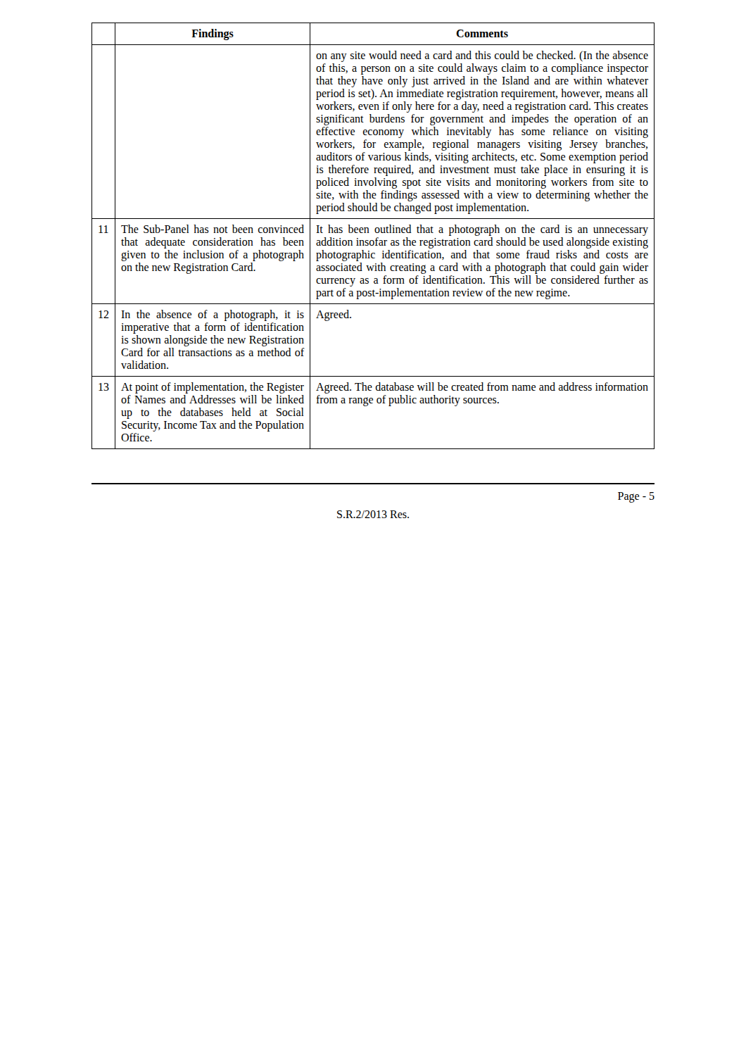| | Findings | Comments |
| --- | --- | --- |
| | | on any site would need a card and this could be checked. (In the absence of this, a person on a site could always claim to a compliance inspector that they have only just arrived in the Island and are within whatever period is set). An immediate registration requirement, however, means all workers, even if only here for a day, need a registration card. This creates significant burdens for government and impedes the operation of an effective economy which inevitably has some reliance on visiting workers, for example, regional managers visiting Jersey branches, auditors of various kinds, visiting architects, etc. Some exemption period is therefore required, and investment must take place in ensuring it is policed involving spot site visits and monitoring workers from site to site, with the findings assessed with a view to determining whether the period should be changed post implementation. |
| 11 | The Sub-Panel has not been convinced that adequate consideration has been given to the inclusion of a photograph on the new Registration Card. | It has been outlined that a photograph on the card is an unnecessary addition insofar as the registration card should be used alongside existing photographic identification, and that some fraud risks and costs are associated with creating a card with a photograph that could gain wider currency as a form of identification. This will be considered further as part of a post-implementation review of the new regime. |
| 12 | In the absence of a photograph, it is imperative that a form of identification is shown alongside the new Registration Card for all transactions as a method of validation. | Agreed. |
| 13 | At point of implementation, the Register of Names and Addresses will be linked up to the databases held at Social Security, Income Tax and the Population Office. | Agreed. The database will be created from name and address information from a range of public authority sources. |
Page - 5
S.R.2/2013 Res.